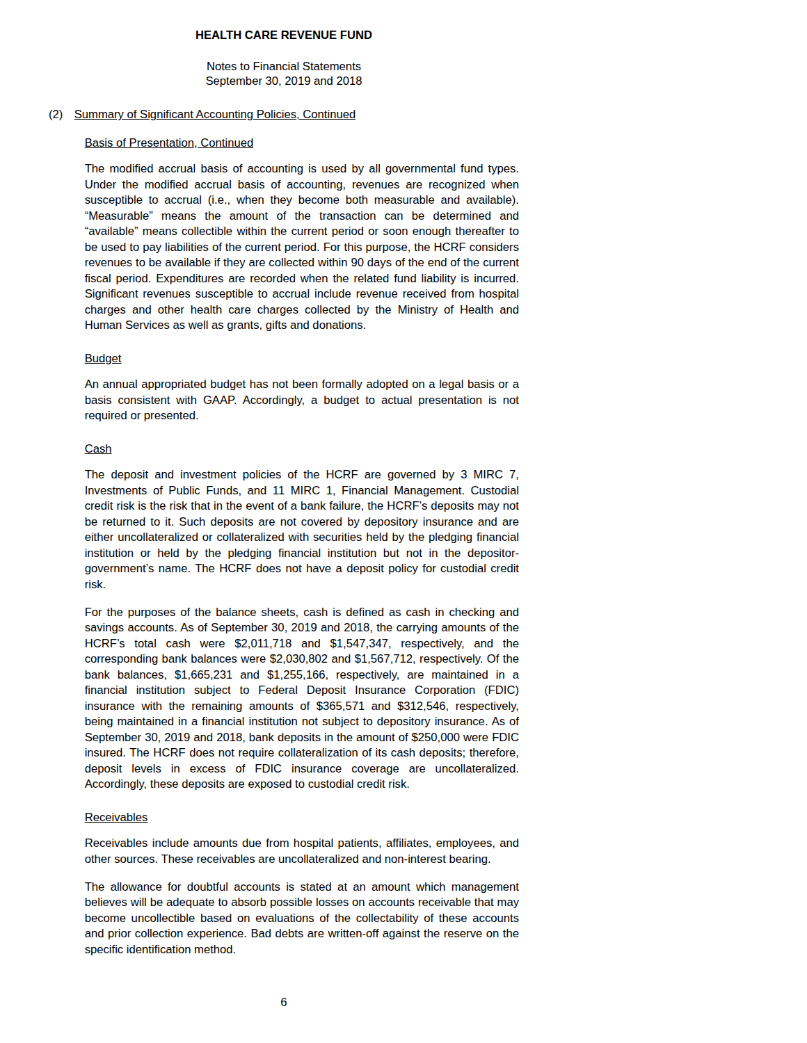Health Care Revenue Fund
Notes to Financial Statements
September 30, 2019 and 2018
(2) Summary of Significant Accounting Policies, Continued
Basis of Presentation, Continued
The modified accrual basis of accounting is used by all governmental fund types. Under the modified accrual basis of accounting, revenues are recognized when susceptible to accrual (i.e., when they become both measurable and available). “Measurable” means the amount of the transaction can be determined and “available” means collectible within the current period or soon enough thereafter to be used to pay liabilities of the current period. For this purpose, the HCRF considers revenues to be available if they are collected within 90 days of the end of the current fiscal period. Expenditures are recorded when the related fund liability is incurred. Significant revenues susceptible to accrual include revenue received from hospital charges and other health care charges collected by the Ministry of Health and Human Services as well as grants, gifts and donations.
Budget
An annual appropriated budget has not been formally adopted on a legal basis or a basis consistent with GAAP. Accordingly, a budget to actual presentation is not required or presented.
Cash
The deposit and investment policies of the HCRF are governed by 3 MIRC 7, Investments of Public Funds, and 11 MIRC 1, Financial Management. Custodial credit risk is the risk that in the event of a bank failure, the HCRF’s deposits may not be returned to it. Such deposits are not covered by depository insurance and are either uncollateralized or collateralized with securities held by the pledging financial institution or held by the pledging financial institution but not in the depositor-government’s name. The HCRF does not have a deposit policy for custodial credit risk.
For the purposes of the balance sheets, cash is defined as cash in checking and savings accounts. As of September 30, 2019 and 2018, the carrying amounts of the HCRF’s total cash were $2,011,718 and $1,547,347, respectively, and the corresponding bank balances were $2,030,802 and $1,567,712, respectively. Of the bank balances, $1,665,231 and $1,255,166, respectively, are maintained in a financial institution subject to Federal Deposit Insurance Corporation (FDIC) insurance with the remaining amounts of $365,571 and $312,546, respectively, being maintained in a financial institution not subject to depository insurance. As of September 30, 2019 and 2018, bank deposits in the amount of $250,000 were FDIC insured. The HCRF does not require collateralization of its cash deposits; therefore, deposit levels in excess of FDIC insurance coverage are uncollateralized. Accordingly, these deposits are exposed to custodial credit risk.
Receivables
Receivables include amounts due from hospital patients, affiliates, employees, and other sources. These receivables are uncollateralized and non-interest bearing.
The allowance for doubtful accounts is stated at an amount which management believes will be adequate to absorb possible losses on accounts receivable that may become uncollectible based on evaluations of the collectability of these accounts and prior collection experience. Bad debts are written-off against the reserve on the specific identification method.
6